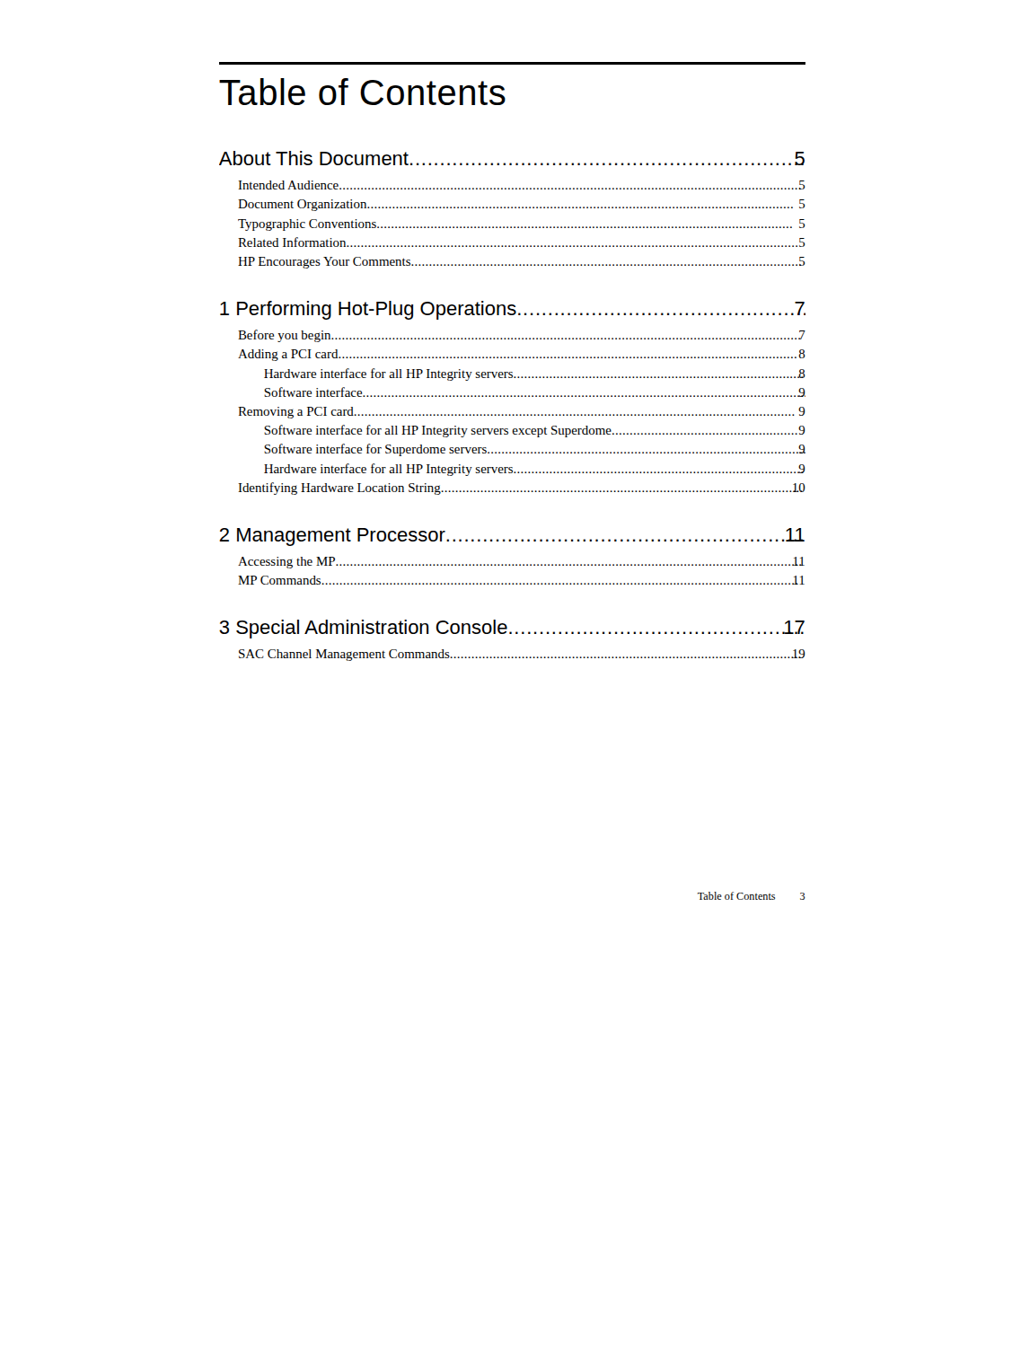Table of Contents
About This Document5.........................................................................................................
Intended Audience5.................................................................................................................................
Document Organization5.......................................................................................................................
Typographic Conventions5....................................................................................................................
Related Information5..............................................................................................................................
HP Encourages Your Comments5.............................................................................................................
1 Performing Hot-Plug Operations7.................................................................
Before you begin7...................................................................................................................................
Adding a PCI card8................................................................................................................................
Hardware interface for all HP Integrity servers8.................................................................................
Software interface9.............................................................................................................................
Removing a PCI card9...........................................................................................................................
Software interface for all HP Integrity servers except Superdome9....................................................
Software interface for Superdome servers9.........................................................................................
Hardware interface for all HP Integrity servers9.................................................................................
Identifying Hardware Location String10.....................................................................................................
2 Management Processor11..............................................................................
Accessing the MP11..................................................................................................................................
MP Commands11.....................................................................................................................................
3 Special Administration Console17..................................................................
SAC Channel Management Commands19..................................................................................................
Table of Contents 3